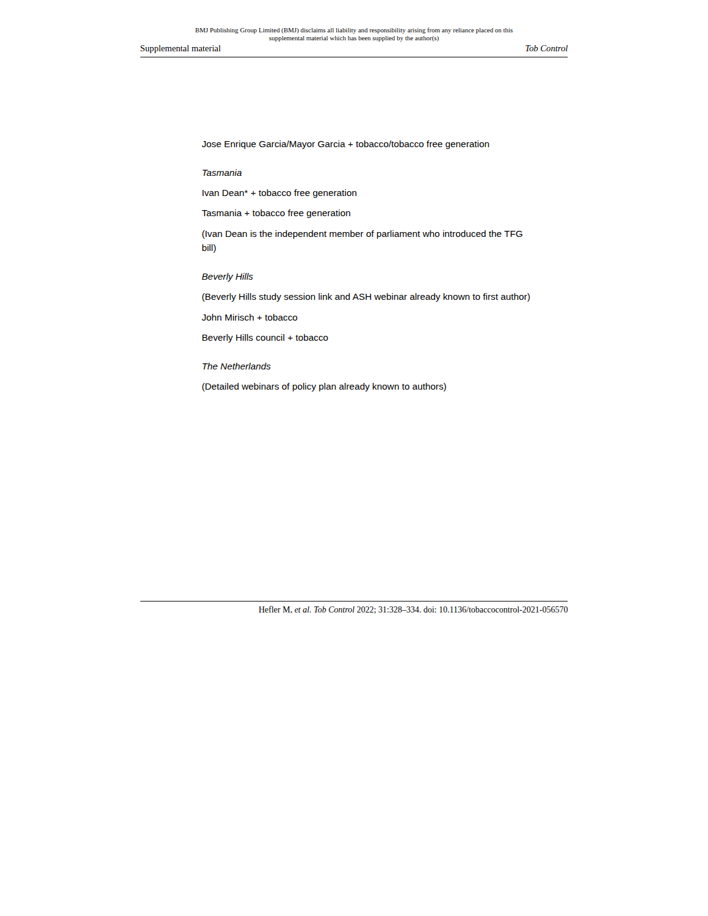BMJ Publishing Group Limited (BMJ) disclaims all liability and responsibility arising from any reliance placed on this supplemental material which has been supplied by the author(s)
Supplemental material Tob Control
Jose Enrique Garcia/Mayor Garcia + tobacco/tobacco free generation
Tasmania
Ivan Dean* + tobacco free generation
Tasmania + tobacco free generation
(Ivan Dean is the independent member of parliament who introduced the TFG bill)
Beverly Hills
(Beverly Hills study session link and ASH webinar already known to first author)
John Mirisch + tobacco
Beverly Hills council + tobacco
The Netherlands
(Detailed webinars of policy plan already known to authors)
Hefler M, et al. Tob Control 2022; 31:328–334. doi: 10.1136/tobaccocontrol-2021-056570